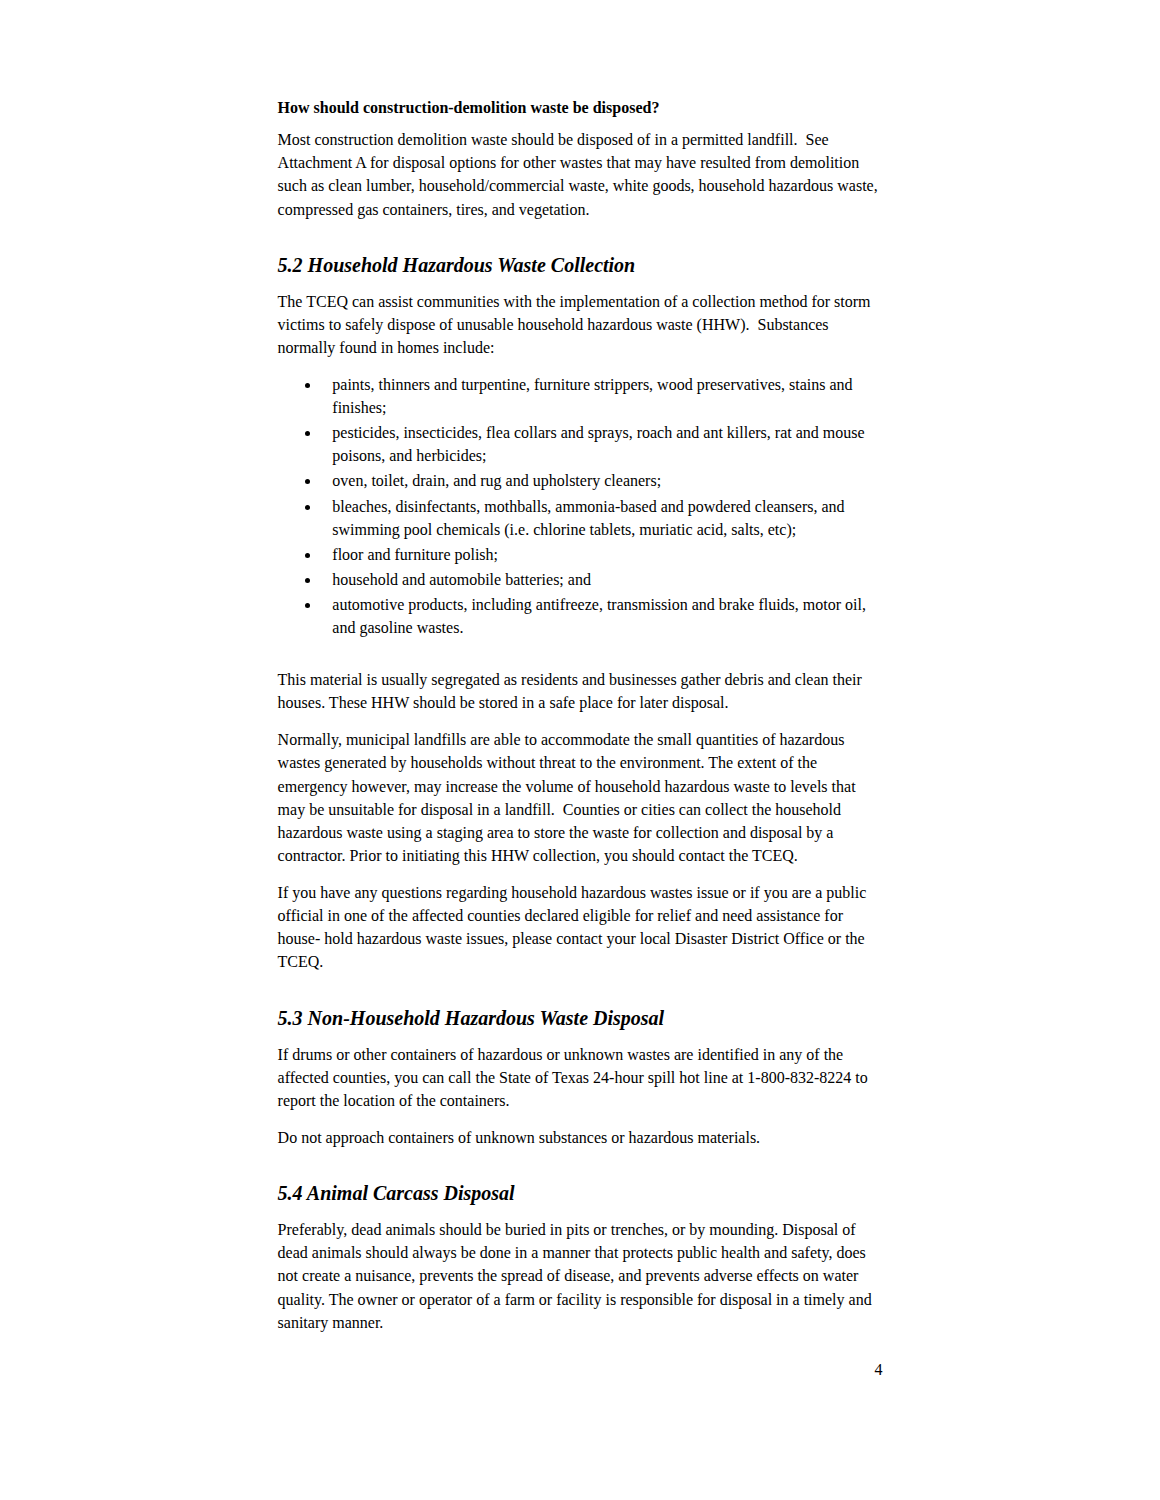How should construction-demolition waste be disposed?
Most construction demolition waste should be disposed of in a permitted landfill. See Attachment A for disposal options for other wastes that may have resulted from demolition such as clean lumber, household/commercial waste, white goods, household hazardous waste, compressed gas containers, tires, and vegetation.
5.2 Household Hazardous Waste Collection
The TCEQ can assist communities with the implementation of a collection method for storm victims to safely dispose of unusable household hazardous waste (HHW). Substances normally found in homes include:
paints, thinners and turpentine, furniture strippers, wood preservatives, stains and finishes;
pesticides, insecticides, flea collars and sprays, roach and ant killers, rat and mouse poisons, and herbicides;
oven, toilet, drain, and rug and upholstery cleaners;
bleaches, disinfectants, mothballs, ammonia-based and powdered cleansers, and swimming pool chemicals (i.e. chlorine tablets, muriatic acid, salts, etc);
floor and furniture polish;
household and automobile batteries; and
automotive products, including antifreeze, transmission and brake fluids, motor oil, and gasoline wastes.
This material is usually segregated as residents and businesses gather debris and clean their houses. These HHW should be stored in a safe place for later disposal.
Normally, municipal landfills are able to accommodate the small quantities of hazardous wastes generated by households without threat to the environment. The extent of the emergency however, may increase the volume of household hazardous waste to levels that may be unsuitable for disposal in a landfill. Counties or cities can collect the household hazardous waste using a staging area to store the waste for collection and disposal by a contractor. Prior to initiating this HHW collection, you should contact the TCEQ.
If you have any questions regarding household hazardous wastes issue or if you are a public official in one of the affected counties declared eligible for relief and need assistance for house- hold hazardous waste issues, please contact your local Disaster District Office or the TCEQ.
5.3 Non-Household Hazardous Waste Disposal
If drums or other containers of hazardous or unknown wastes are identified in any of the affected counties, you can call the State of Texas 24-hour spill hot line at 1-800-832-8224 to report the location of the containers.
Do not approach containers of unknown substances or hazardous materials.
5.4 Animal Carcass Disposal
Preferably, dead animals should be buried in pits or trenches, or by mounding. Disposal of dead animals should always be done in a manner that protects public health and safety, does not create a nuisance, prevents the spread of disease, and prevents adverse effects on water quality. The owner or operator of a farm or facility is responsible for disposal in a timely and sanitary manner.
4